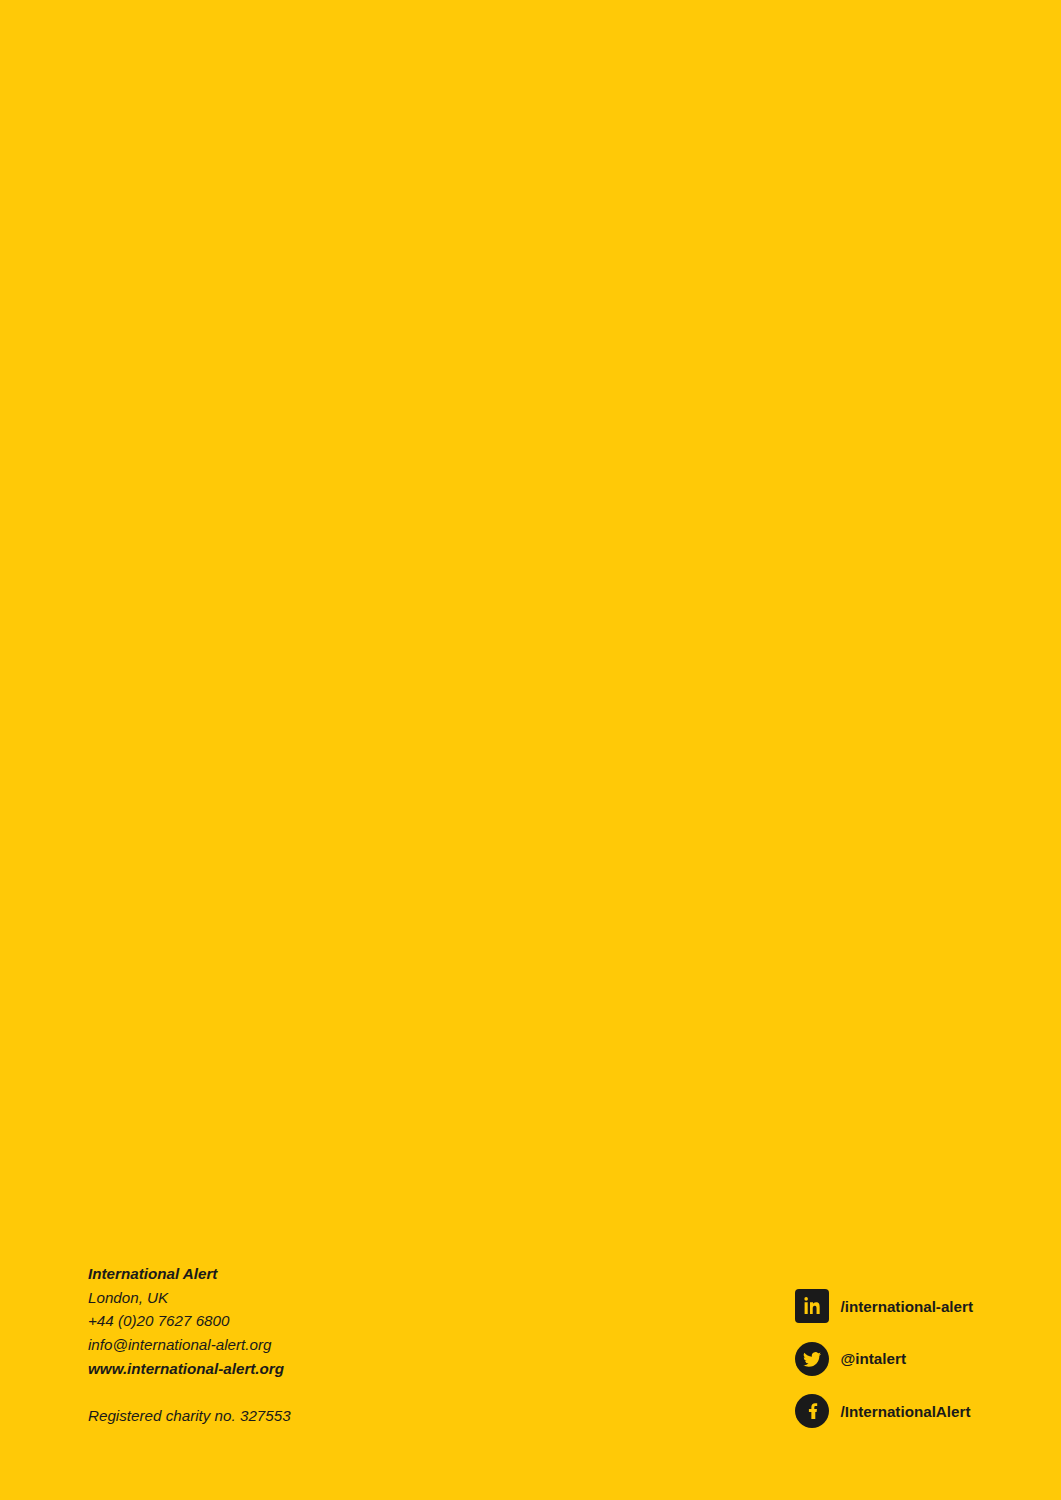International Alert London, UK
+44 (0)20 7627 6800
info@international-alert.org
www.international-alert.org Registered charity no. 327553
/international-alert
@intalert
/InternationalAlert